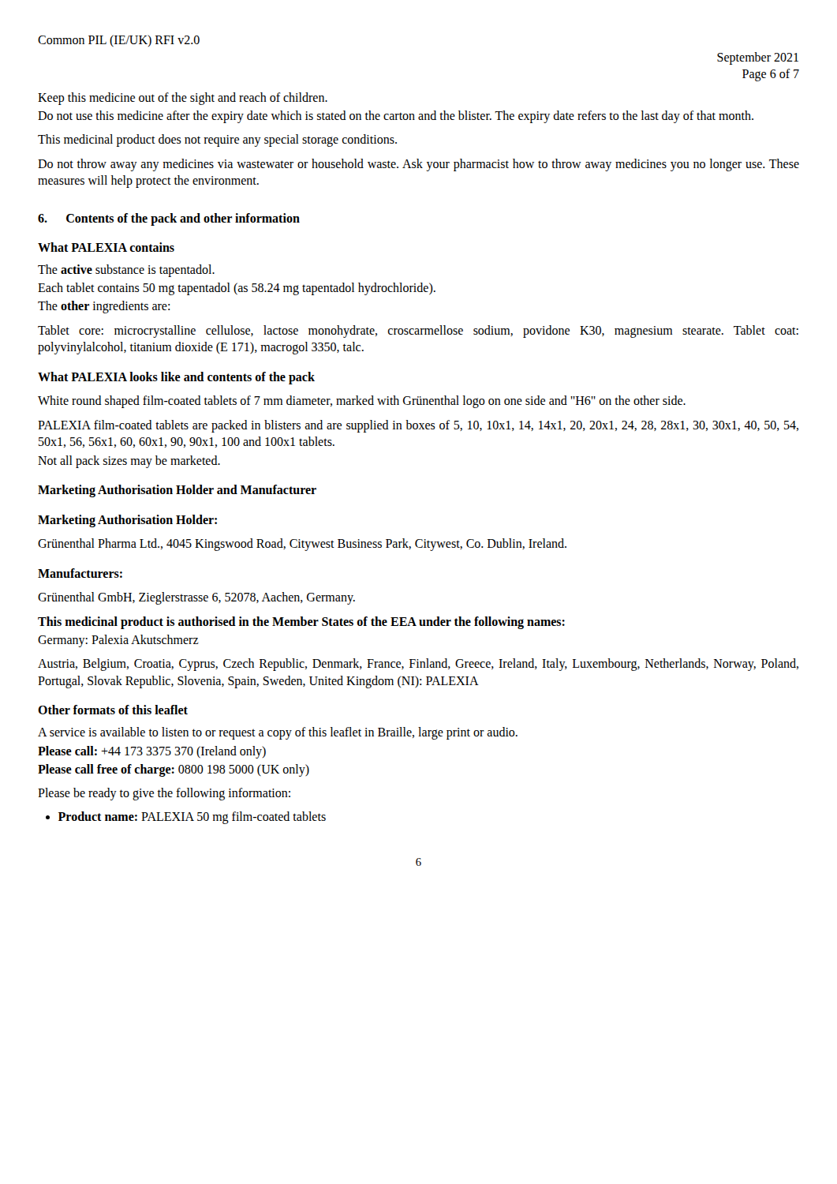Common PIL (IE/UK) RFI v2.0
September 2021 Page 6 of 7
Keep this medicine out of the sight and reach of children.
Do not use this medicine after the expiry date which is stated on the carton and the blister. The expiry date refers to the last day of that month.
This medicinal product does not require any special storage conditions.
Do not throw away any medicines via wastewater or household waste. Ask your pharmacist how to throw away medicines you no longer use. These measures will help protect the environment.
6. Contents of the pack and other information
What PALEXIA contains
The active substance is tapentadol.
Each tablet contains 50 mg tapentadol (as 58.24 mg tapentadol hydrochloride).
The other ingredients are:
Tablet core: microcrystalline cellulose, lactose monohydrate, croscarmellose sodium, povidone K30, magnesium stearate. Tablet coat: polyvinylalcohol, titanium dioxide (E 171), macrogol 3350, talc.
What PALEXIA looks like and contents of the pack
White round shaped film-coated tablets of 7 mm diameter, marked with Grünenthal logo on one side and "H6" on the other side.
PALEXIA film-coated tablets are packed in blisters and are supplied in boxes of 5, 10, 10x1, 14, 14x1, 20, 20x1, 24, 28, 28x1, 30, 30x1, 40, 50, 54, 50x1, 56, 56x1, 60, 60x1, 90, 90x1, 100 and 100x1 tablets.
Not all pack sizes may be marketed.
Marketing Authorisation Holder and Manufacturer
Marketing Authorisation Holder:
Grünenthal Pharma Ltd., 4045 Kingswood Road, Citywest Business Park, Citywest, Co. Dublin, Ireland.
Manufacturers:
Grünenthal GmbH, Zieglerstrasse 6, 52078, Aachen, Germany.
This medicinal product is authorised in the Member States of the EEA under the following names:
Germany: Palexia Akutschmerz
Austria, Belgium, Croatia, Cyprus, Czech Republic, Denmark, France, Finland, Greece, Ireland, Italy, Luxembourg, Netherlands, Norway, Poland, Portugal, Slovak Republic, Slovenia, Spain, Sweden, United Kingdom (NI): PALEXIA
Other formats of this leaflet
A service is available to listen to or request a copy of this leaflet in Braille, large print or audio.
Please call: +44 173 3375 370 (Ireland only)
Please call free of charge: 0800 198 5000 (UK only)
Please be ready to give the following information:
Product name: PALEXIA 50 mg film-coated tablets
6